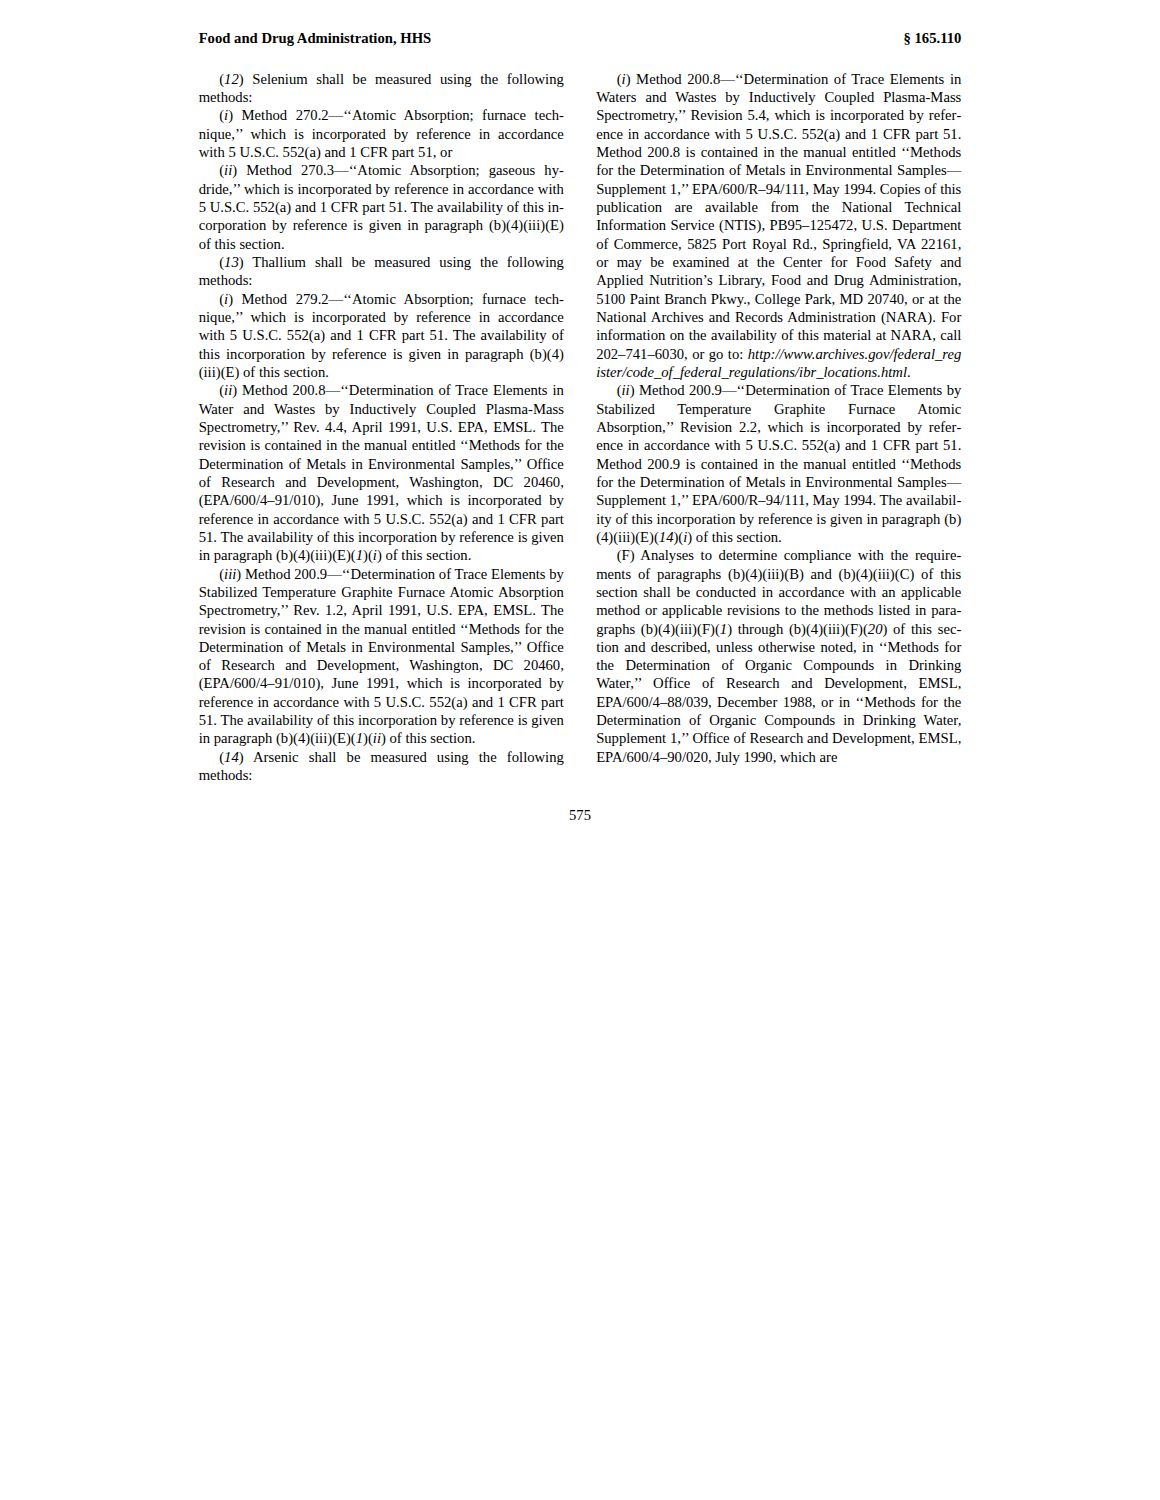Food and Drug Administration, HHS § 165.110
(12) Selenium shall be measured using the following methods:
(i) Method 270.2—‘‘Atomic Absorption; furnace technique,’’ which is incorporated by reference in accordance with 5 U.S.C. 552(a) and 1 CFR part 51, or
(ii) Method 270.3—‘‘Atomic Absorption; gaseous hydride,’’ which is incorporated by reference in accordance with 5 U.S.C. 552(a) and 1 CFR part 51. The availability of this incorporation by reference is given in paragraph (b)(4)(iii)(E) of this section.
(13) Thallium shall be measured using the following methods:
(i) Method 279.2—‘‘Atomic Absorption; furnace technique,’’ which is incorporated by reference in accordance with 5 U.S.C. 552(a) and 1 CFR part 51. The availability of this incorporation by reference is given in paragraph (b)(4)(iii)(E) of this section.
(ii) Method 200.8—‘‘Determination of Trace Elements in Water and Wastes by Inductively Coupled Plasma-Mass Spectrometry,’’ Rev. 4.4, April 1991, U.S. EPA, EMSL. The revision is contained in the manual entitled ‘‘Methods for the Determination of Metals in Environmental Samples,’’ Office of Research and Development, Washington, DC 20460, (EPA/600/4–91/010), June 1991, which is incorporated by reference in accordance with 5 U.S.C. 552(a) and 1 CFR part 51. The availability of this incorporation by reference is given in paragraph (b)(4)(iii)(E)(1)(i) of this section.
(iii) Method 200.9—‘‘Determination of Trace Elements by Stabilized Temperature Graphite Furnace Atomic Absorption Spectrometry,’’ Rev. 1.2, April 1991, U.S. EPA, EMSL. The revision is contained in the manual entitled ‘‘Methods for the Determination of Metals in Environmental Samples,’’ Office of Research and Development, Washington, DC 20460, (EPA/600/4–91/010), June 1991, which is incorporated by reference in accordance with 5 U.S.C. 552(a) and 1 CFR part 51. The availability of this incorporation by reference is given in paragraph (b)(4)(iii)(E)(1)(ii) of this section.
(14) Arsenic shall be measured using the following methods:
(i) Method 200.8—‘‘Determination of Trace Elements in Waters and Wastes by Inductively Coupled Plasma-Mass Spectrometry,’’ Revision 5.4, which is incorporated by reference in accordance with 5 U.S.C. 552(a) and 1 CFR part 51. Method 200.8 is contained in the manual entitled ‘‘Methods for the Determination of Metals in Environmental Samples—Supplement 1,’’ EPA/600/R–94/111, May 1994. Copies of this publication are available from the National Technical Information Service (NTIS), PB95–125472, U.S. Department of Commerce, 5825 Port Royal Rd., Springfield, VA 22161, or may be examined at the Center for Food Safety and Applied Nutrition’s Library, Food and Drug Administration, 5100 Paint Branch Pkwy., College Park, MD 20740, or at the National Archives and Records Administration (NARA). For information on the availability of this material at NARA, call 202–741–6030, or go to: http://www.archives.gov/federal_register/code_of_federal_regulations/ibr_locations.html.
(ii) Method 200.9—‘‘Determination of Trace Elements by Stabilized Temperature Graphite Furnace Atomic Absorption,’’ Revision 2.2, which is incorporated by reference in accordance with 5 U.S.C. 552(a) and 1 CFR part 51. Method 200.9 is contained in the manual entitled ‘‘Methods for the Determination of Metals in Environmental Samples—Supplement 1,’’ EPA/600/R–94/111, May 1994. The availability of this incorporation by reference is given in paragraph (b)(4)(iii)(E)(14)(i) of this section.
(F) Analyses to determine compliance with the requirements of paragraphs (b)(4)(iii)(B) and (b)(4)(iii)(C) of this section shall be conducted in accordance with an applicable method or applicable revisions to the methods listed in paragraphs (b)(4)(iii)(F)(1) through (b)(4)(iii)(F)(20) of this section and described, unless otherwise noted, in ‘‘Methods for the Determination of Organic Compounds in Drinking Water,’’ Office of Research and Development, EMSL, EPA/600/4–88/039, December 1988, or in ‘‘Methods for the Determination of Organic Compounds in Drinking Water, Supplement 1,’’ Office of Research and Development, EMSL, EPA/600/4–90/020, July 1990, which are
575